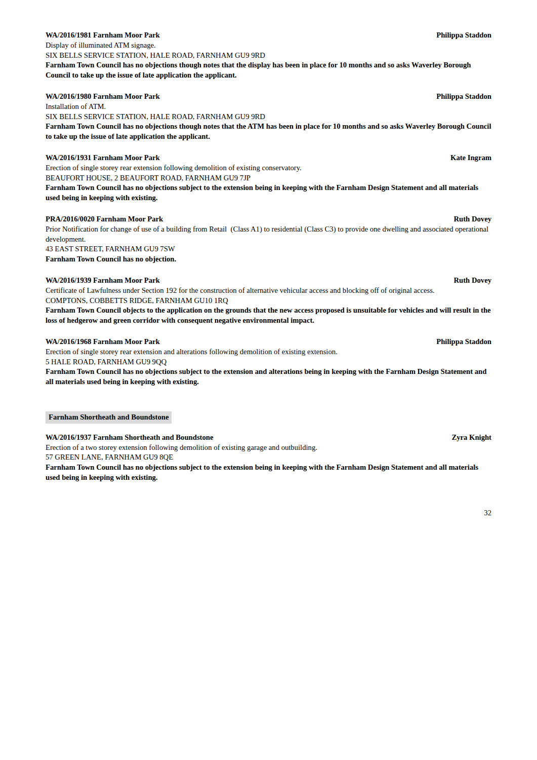WA/2016/1981 Farnham Moor Park Philippa Staddon
Display of illuminated ATM signage.
SIX BELLS SERVICE STATION, HALE ROAD, FARNHAM GU9 9RD
Farnham Town Council has no objections though notes that the display has been in place for 10 months and so asks Waverley Borough Council to take up the issue of late application the applicant.
WA/2016/1980 Farnham Moor Park Philippa Staddon
Installation of ATM.
SIX BELLS SERVICE STATION, HALE ROAD, FARNHAM GU9 9RD
Farnham Town Council has no objections though notes that the ATM has been in place for 10 months and so asks Waverley Borough Council to take up the issue of late application the applicant.
WA/2016/1931 Farnham Moor Park Kate Ingram
Erection of single storey rear extension following demolition of existing conservatory.
BEAUFORT HOUSE, 2 BEAUFORT ROAD, FARNHAM GU9 7JP
Farnham Town Council has no objections subject to the extension being in keeping with the Farnham Design Statement and all materials used being in keeping with existing.
PRA/2016/0020 Farnham Moor Park Ruth Dovey
Prior Notification for change of use of a building from Retail (Class A1) to residential (Class C3) to provide one dwelling and associated operational development.
43 EAST STREET, FARNHAM GU9 7SW
Farnham Town Council has no objection.
WA/2016/1939 Farnham Moor Park Ruth Dovey
Certificate of Lawfulness under Section 192 for the construction of alternative vehicular access and blocking off of original access.
COMPTONS, COBBETTS RIDGE, FARNHAM GU10 1RQ
Farnham Town Council objects to the application on the grounds that the new access proposed is unsuitable for vehicles and will result in the loss of hedgerow and green corridor with consequent negative environmental impact.
WA/2016/1968 Farnham Moor Park Philippa Staddon
Erection of single storey rear extension and alterations following demolition of existing extension.
5 HALE ROAD, FARNHAM GU9 9QQ
Farnham Town Council has no objections subject to the extension and alterations being in keeping with the Farnham Design Statement and all materials used being in keeping with existing.
Farnham Shortheath and Boundstone
WA/2016/1937 Farnham Shortheath and Boundstone Zyra Knight
Erection of a two storey extension following demolition of existing garage and outbuilding.
57 GREEN LANE, FARNHAM GU9 8QE
Farnham Town Council has no objections subject to the extension being in keeping with the Farnham Design Statement and all materials used being in keeping with existing.
32